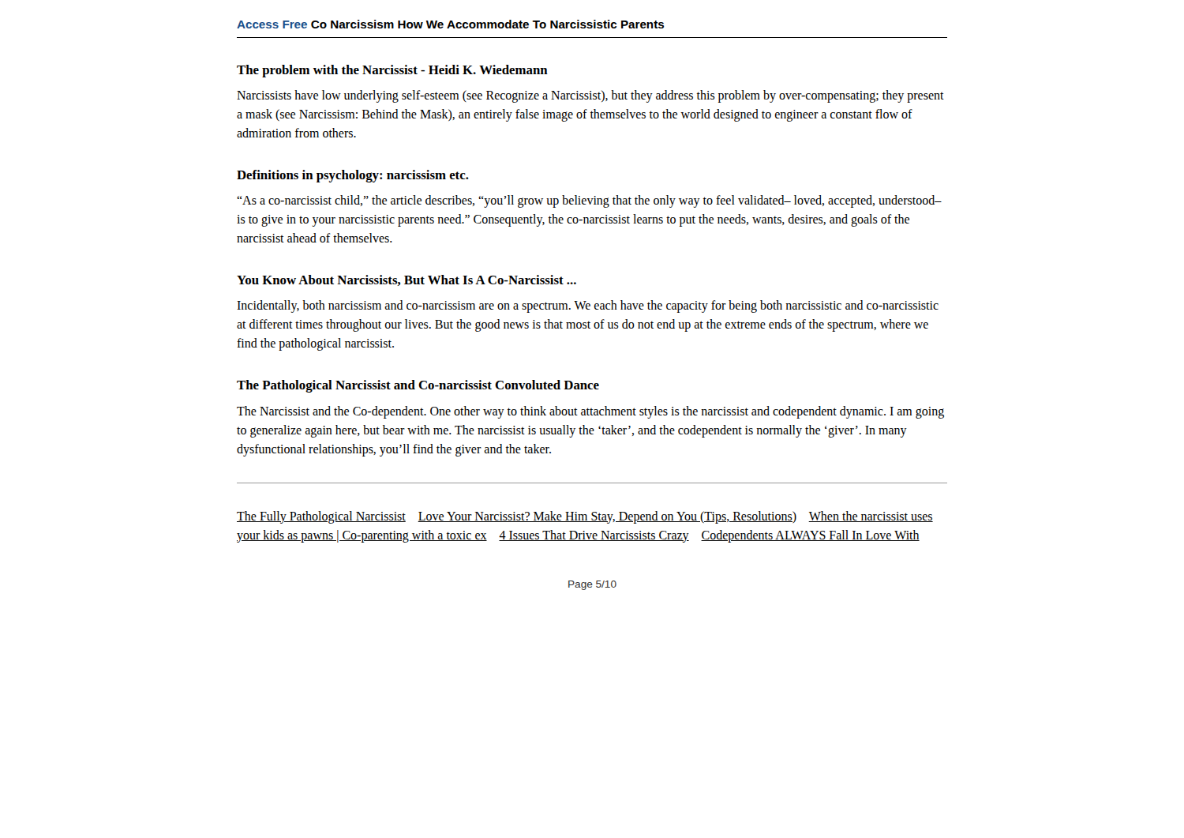Access Free Co Narcissism How We Accommodate To Narcissistic Parents
The problem with the Narcissist - Heidi K. Wiedemann
Narcissists have low underlying self-esteem (see Recognize a Narcissist), but they address this problem by over-compensating; they present a mask (see Narcissism: Behind the Mask), an entirely false image of themselves to the world designed to engineer a constant flow of admiration from others.
Definitions in psychology: narcissism etc.
“As a co-narcissist child,” the article describes, “you’ll grow up believing that the only way to feel validated– loved, accepted, understood– is to give in to your narcissistic parents need.” Consequently, the co-narcissist learns to put the needs, wants, desires, and goals of the narcissist ahead of themselves.
You Know About Narcissists, But What Is A Co-Narcissist ...
Incidentally, both narcissism and co-narcissism are on a spectrum. We each have the capacity for being both narcissistic and co-narcissistic at different times throughout our lives. But the good news is that most of us do not end up at the extreme ends of the spectrum, where we find the pathological narcissist.
The Pathological Narcissist and Co-narcissist Convoluted Dance
The Narcissist and the Co-dependent. One other way to think about attachment styles is the narcissist and codependent dynamic. I am going to generalize again here, but bear with me. The narcissist is usually the ‘taker’, and the codependent is normally the ‘giver’. In many dysfunctional relationships, you’ll find the giver and the taker.
The Fully Pathological Narcissist Love Your Narcissist? Make Him Stay, Depend on You (Tips, Resolutions) When the narcissist uses your kids as pawns | Co-parenting with a toxic ex 4 Issues That Drive Narcissists Crazy Codependents ALWAYS Fall In Love With
Page 5/10